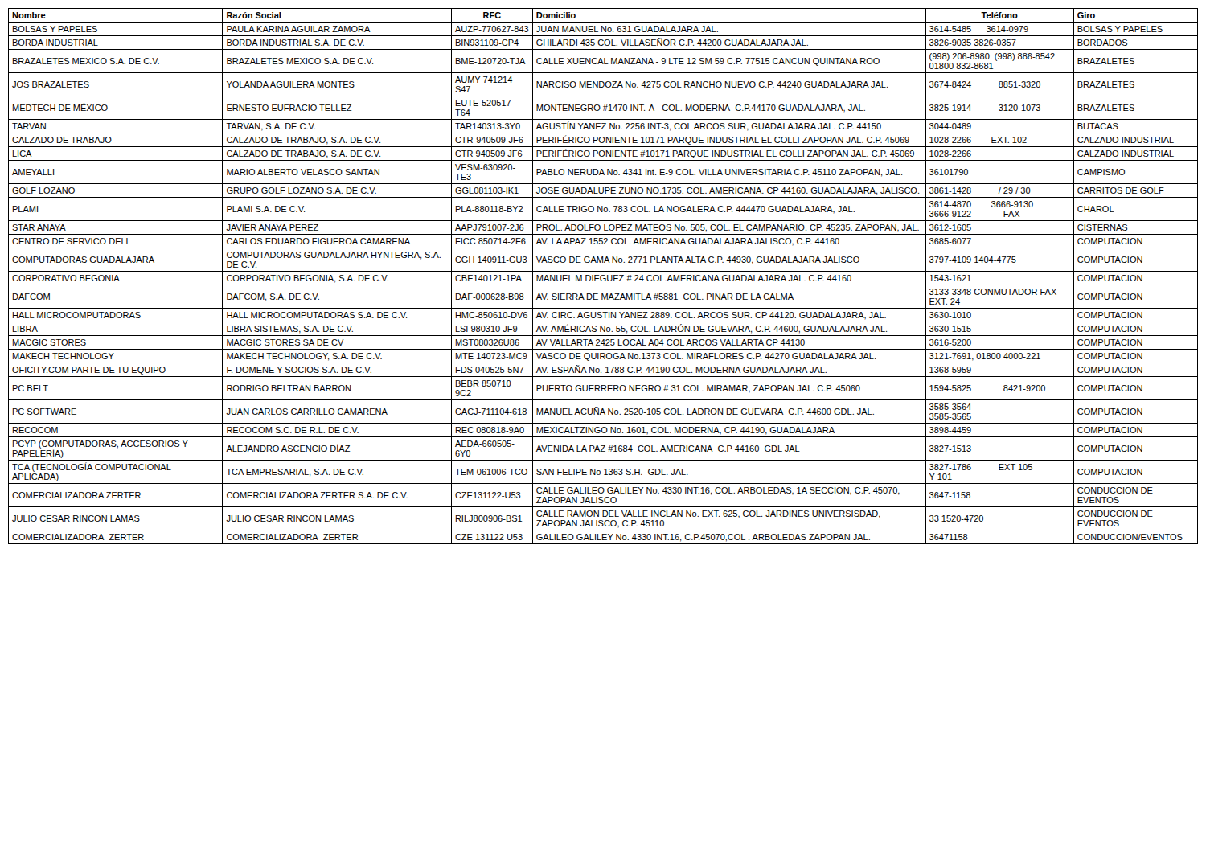| Nombre | Razón Social | RFC | Domicilio | Teléfono | Giro |
| --- | --- | --- | --- | --- | --- |
| BOLSAS Y PAPELES | PAULA KARINA AGUILAR ZAMORA | AUZP-770627-843 | JUAN MANUEL No. 631 GUADALAJARA JAL. | 3614-5485 3614-0979 | BOLSAS Y PAPELES |
| BORDA INDUSTRIAL | BORDA INDUSTRIAL S.A. DE C.V. | BIN931109-CP4 | GHILARDI 435 COL. VILLASEÑOR C.P. 44200 GUADALAJARA JAL. | 3826-9035 3826-0357 | BORDADOS |
| BRAZALETES MEXICO S.A. DE C.V. | BRAZALETES MEXICO S.A. DE C.V. | BME-120720-TJA | CALLE XUENCAL MANZANA - 9 LTE 12 SM 59 C.P. 77515 CANCUN QUINTANA ROO | (998) 206-8980 (998) 886-8542 01800 832-8681 | BRAZALETES |
| JOS BRAZALETES | YOLANDA AGUILERA MONTES | AUMY 741214 S47 | NARCISO MENDOZA No. 4275 COL RANCHO NUEVO C.P. 44240 GUADALAJARA JAL. | 3674-8424 8851-3320 | BRAZALETES |
| MEDTECH DE MÉXICO | ERNESTO EUFRACIO TELLEZ | EUTE-520517-T64 | MONTENEGRO #1470 INT.-A COL. MODERNA C.P.44170 GUADALAJARA, JAL. | 3825-1914 3120-1073 | BRAZALETES |
| TARVAN | TARVAN, S.A. DE C.V. | TAR140313-3Y0 | AGUSTÍN YANEZ No. 2256 INT-3, COL ARCOS SUR, GUADALAJARA JAL. C.P. 44150 | 3044-0489 | BUTACAS |
| CALZADO DE TRABAJO | CALZADO DE TRABAJO, S.A. DE C.V. | CTR-940509-JF6 | PERIFÉRICO PONIENTE 10171 PARQUE INDUSTRIAL EL COLLI ZAPOPAN JAL. C.P. 45069 | 1028-2266 EXT. 102 | CALZADO INDUSTRIAL |
| LICA | CALZADO DE TRABAJO, S.A. DE C.V. | CTR 940509 JF6 | PERIFÉRICO PONIENTE #10171 PARQUE INDUSTRIAL EL COLLI ZAPOPAN JAL. C.P. 45069 | 1028-2266 | CALZADO INDUSTRIAL |
| AMEYALLI | MARIO ALBERTO VELASCO SANTAN | VESM-630920-TE3 | PABLO NERUDA No. 4341 int. E-9 COL. VILLA UNIVERSITARIA C.P. 45110 ZAPOPAN, JAL. | 36101790 | CAMPISMO |
| GOLF LOZANO | GRUPO GOLF LOZANO S.A. DE C.V. | GGL081103-IK1 | JOSE GUADALUPE ZUNO NO.1735. COL. AMERICANA. CP 44160. GUADALAJARA, JALISCO. | 3861-1428 / 29 / 30 | CARRITOS DE GOLF |
| PLAMI | PLAMI S.A. DE C.V. | PLA-880118-BY2 | CALLE TRIGO No. 783 COL. LA NOGALERA C.P. 444470 GUADALAJARA, JAL. | 3614-4870 3666-9130 3666-9122 FAX | CHAROL |
| STAR ANAYA | JAVIER ANAYA PEREZ | AAPJ791007-2J6 | PROL. ADOLFO LOPEZ MATEOS No. 505, COL. EL CAMPANARIO. CP. 45235. ZAPOPAN, JAL. | 3612-1605 | CISTERNAS |
| CENTRO DE SERVICO DELL | CARLOS EDUARDO FIGUEROA CAMARENA | FICC 850714-2F6 | AV. LA APAZ 1552 COL. AMERICANA GUADALAJARA JALISCO, C.P. 44160 | 3685-6077 | COMPUTACION |
| COMPUTADORAS GUADALAJARA | COMPUTADORAS GUADALAJARA HYNTEGRA, S.A. DE C.V. | CGH 140911-GU3 | VASCO DE GAMA No. 2771 PLANTA ALTA C.P. 44930, GUADALAJARA JALISCO | 3797-4109 1404-4775 | COMPUTACION |
| CORPORATIVO BEGONIA | CORPORATIVO BEGONIA, S.A. DE C.V. | CBE140121-1PA | MANUEL M DIEGUEZ # 24 COL.AMERICANA GUADALAJARA JAL. C.P. 44160 | 1543-1621 | COMPUTACION |
| DAFCOM | DAFCOM, S.A. DE C.V. | DAF-000628-B98 | AV. SIERRA DE MAZAMITLA #5881 COL. PINAR DE LA CALMA | 3133-3348 CONMUTADOR FAX EXT. 24 | COMPUTACION |
| HALL MICROCOMPUTADORAS | HALL MICROCOMPUTADORAS S.A. DE C.V. | HMC-850610-DV6 | AV. CIRC. AGUSTIN YANEZ 2889. COL. ARCOS SUR. CP 44120. GUADALAJARA, JAL. | 3630-1010 | COMPUTACION |
| LIBRA | LIBRA SISTEMAS, S.A. DE C.V. | LSI 980310 JF9 | AV. AMÉRICAS No. 55, COL. LADRÓN DE GUEVARA, C.P. 44600, GUADALAJARA JAL. | 3630-1515 | COMPUTACION |
| MACGIC STORES | MACGIC STORES SA DE CV | MST080326U86 | AV VALLARTA 2425 LOCAL A04 COL ARCOS VALLARTA CP 44130 | 3616-5200 | COMPUTACION |
| MAKECH TECHNOLOGY | MAKECH TECHNOLOGY, S.A. DE C.V. | MTE 140723-MC9 | VASCO DE QUIROGA No.1373 COL. MIRAFLORES C.P. 44270 GUADALAJARA JAL. | 3121-7691, 01800 4000-221 | COMPUTACION |
| OFICITY.COM PARTE DE TU EQUIPO | F. DOMENE Y SOCIOS S.A. DE C.V. | FDS 040525-5N7 | AV. ESPAÑA No. 1788 C.P. 44190 COL. MODERNA GUADALAJARA JAL. | 1368-5959 | COMPUTACION |
| PC BELT | RODRIGO BELTRAN BARRON | BEBR 850710 9C2 | PUERTO GUERRERO NEGRO # 31 COL. MIRAMAR, ZAPOPAN JAL. C.P. 45060 | 1594-5825 8421-9200 | COMPUTACION |
| PC SOFTWARE | JUAN CARLOS CARRILLO CAMARENA | CACJ-711104-618 | MANUEL ACUÑA No. 2520-105 COL. LADRON DE GUEVARA C.P. 44600 GDL. JAL. | 3585-3564 3585-3565 | COMPUTACION |
| RECOCOM | RECOCOM S.C. DE R.L. DE C.V. | REC 080818-9A0 | MEXICALTZINGO No. 1601, COL. MODERNA, CP. 44190, GUADALAJARA | 3898-4459 | COMPUTACION |
| PCYP (COMPUTADORAS, ACCESORIOS Y PAPELERÍA) | ALEJANDRO ASCENCIO DÍAZ | AEDA-660505-6Y0 | AVENIDA LA PAZ #1684 COL. AMERICANA C.P 44160 GDL JAL | 3827-1513 | COMPUTACION |
| TCA (TECNOLOGÍA COMPUTACIONAL APLICADA) | TCA EMPRESARIAL, S.A. DE C.V. | TEM-061006-TCO | SAN FELIPE No 1363 S.H. GDL. JAL. | 3827-1786 EXT 105 Y 101 | COMPUTACION |
| COMERCIALIZADORA ZERTER | COMERCIALIZADORA ZERTER S.A. DE C.V. | CZE131122-U53 | CALLE GALILEO GALILEY No. 4330 INT:16, COL. ARBOLEDAS, 1A SECCION, C.P. 45070, ZAPOPAN JALISCO | 3647-1158 | CONDUCCION DE EVENTOS |
| JULIO CESAR RINCON LAMAS | JULIO CESAR RINCON LAMAS | RILJ800906-BS1 | CALLE RAMON DEL VALLE INCLAN No. EXT. 625, COL. JARDINES UNIVERSISDAD, ZAPOPAN JALISCO, C.P. 45110 | 33 1520-4720 | CONDUCCION DE EVENTOS |
| COMERCIALIZADORA ZERTER | COMERCIALIZADORA ZERTER | CZE 131122 U53 | GALILEO GALILEY No. 4330 INT.16, C.P.45070,COL . ARBOLEDAS ZAPOPAN JAL. | 36471158 | CONDUCCION/EVENTOS |